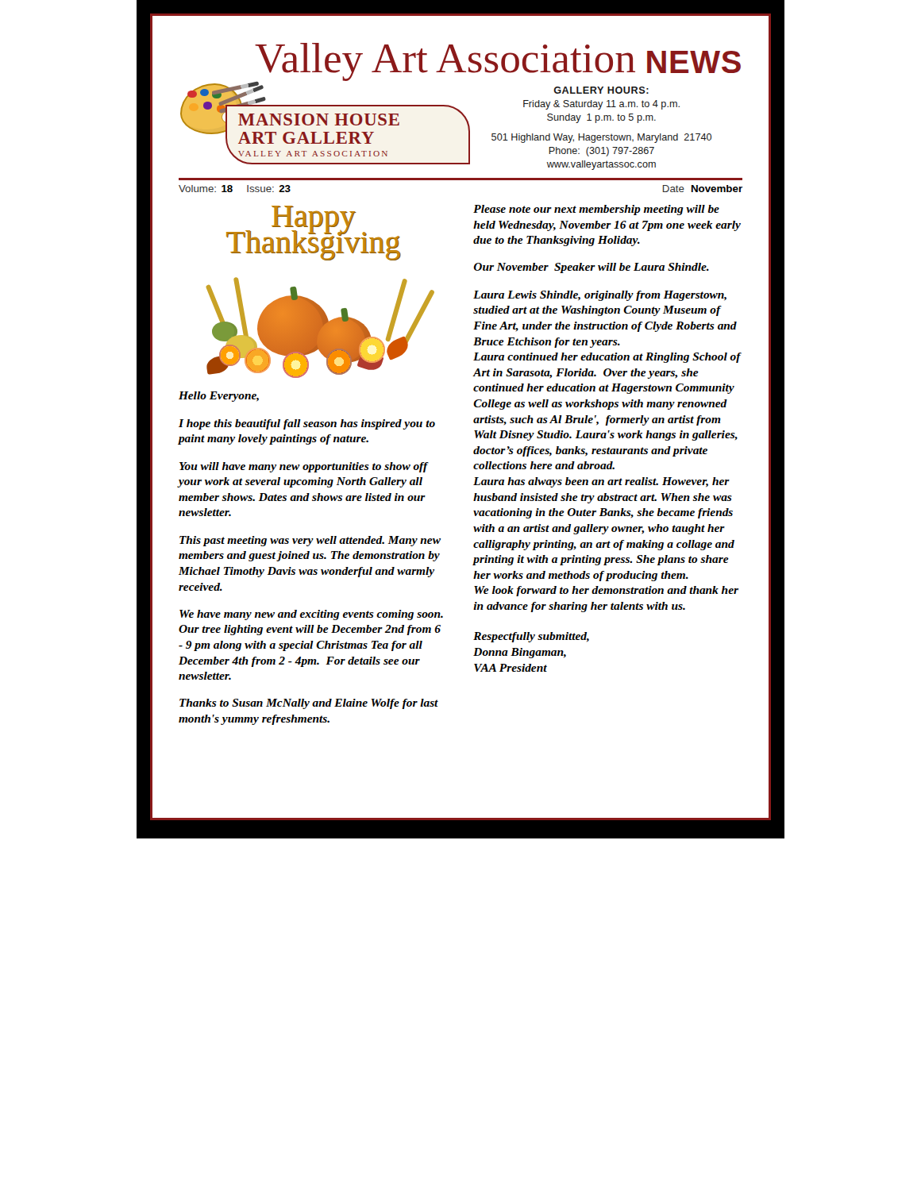Valley Art Association
NEWS
MANSION HOUSE
ART GALLERY
VALLEY ART ASSOCIATION
GALLERY HOURS:
Friday & Saturday 11 a.m. to 4 p.m.
Sunday 1 p.m. to 5 p.m.
501 Highland Way, Hagerstown, Maryland 21740
Phone: (301) 797-2867
www.valleyartassoc.com
Volume: 18 Issue: 23
Date November
HappyThanksgiving
Hello Everyone,
I hope this beautiful fall season has inspired you to paint many lovely paintings of nature.
You will have many new opportunities to show off your work at several upcoming North Gallery all member shows. Dates and shows are listed in our newsletter.
This past meeting was very well attended. Many new members and guest joined us. The demonstration by Michael Timothy Davis was wonderful and warmly received.
We have many new and exciting events coming soon. Our tree lighting event will be December 2nd from 6 - 9 pm along with a special Christmas Tea for all December 4th from 2 - 4pm. For details see our newsletter.
Thanks to Susan McNally and Elaine Wolfe for last month's yummy refreshments.
Please note our next membership meeting will be held Wednesday, November 16 at 7pm one week early due to the Thanksgiving Holiday.
Our November Speaker will be Laura Shindle.
Laura Lewis Shindle, originally from Hagerstown, studied art at the Washington County Museum of Fine Art, under the instruction of Clyde Roberts and Bruce Etchison for ten years.
Laura continued her education at Ringling School of Art in Sarasota, Florida. Over the years, she continued her education at Hagerstown Community College as well as workshops with many renowned artists, such as Al Brule', formerly an artist from Walt Disney Studio. Laura's work hangs in galleries, doctor’s offices, banks, restaurants and private collections here and abroad.
Laura has always been an art realist. However, her husband insisted she try abstract art. When she was vacationing in the Outer Banks, she became friends with a an artist and gallery owner, who taught her calligraphy printing, an art of making a collage and printing it with a printing press. She plans to share her works and methods of producing them.
We look forward to her demonstration and thank her in advance for sharing her talents with us.
Respectfully submitted,
Donna Bingaman,
VAA President